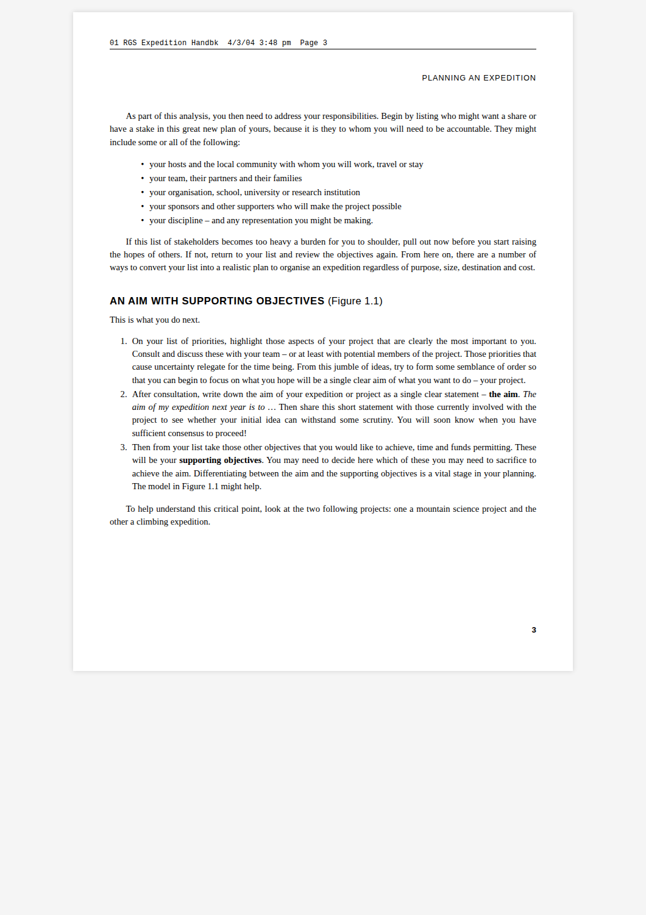01 RGS Expedition Handbk 4/3/04 3:48 pm Page 3
PLANNING AN EXPEDITION
As part of this analysis, you then need to address your responsibilities. Begin by listing who might want a share or have a stake in this great new plan of yours, because it is they to whom you will need to be accountable. They might include some or all of the following:
your hosts and the local community with whom you will work, travel or stay
your team, their partners and their families
your organisation, school, university or research institution
your sponsors and other supporters who will make the project possible
your discipline – and any representation you might be making.
If this list of stakeholders becomes too heavy a burden for you to shoulder, pull out now before you start raising the hopes of others. If not, return to your list and review the objectives again. From here on, there are a number of ways to convert your list into a realistic plan to organise an expedition regardless of purpose, size, destination and cost.
AN AIM WITH SUPPORTING OBJECTIVES (Figure 1.1)
This is what you do next.
On your list of priorities, highlight those aspects of your project that are clearly the most important to you. Consult and discuss these with your team – or at least with potential members of the project. Those priorities that cause uncertainty relegate for the time being. From this jumble of ideas, try to form some semblance of order so that you can begin to focus on what you hope will be a single clear aim of what you want to do – your project.
After consultation, write down the aim of your expedition or project as a single clear statement – the aim. The aim of my expedition next year is to … Then share this short statement with those currently involved with the project to see whether your initial idea can withstand some scrutiny. You will soon know when you have sufficient consensus to proceed!
Then from your list take those other objectives that you would like to achieve, time and funds permitting. These will be your supporting objectives. You may need to decide here which of these you may need to sacrifice to achieve the aim. Differentiating between the aim and the supporting objectives is a vital stage in your planning. The model in Figure 1.1 might help.
To help understand this critical point, look at the two following projects: one a mountain science project and the other a climbing expedition.
3